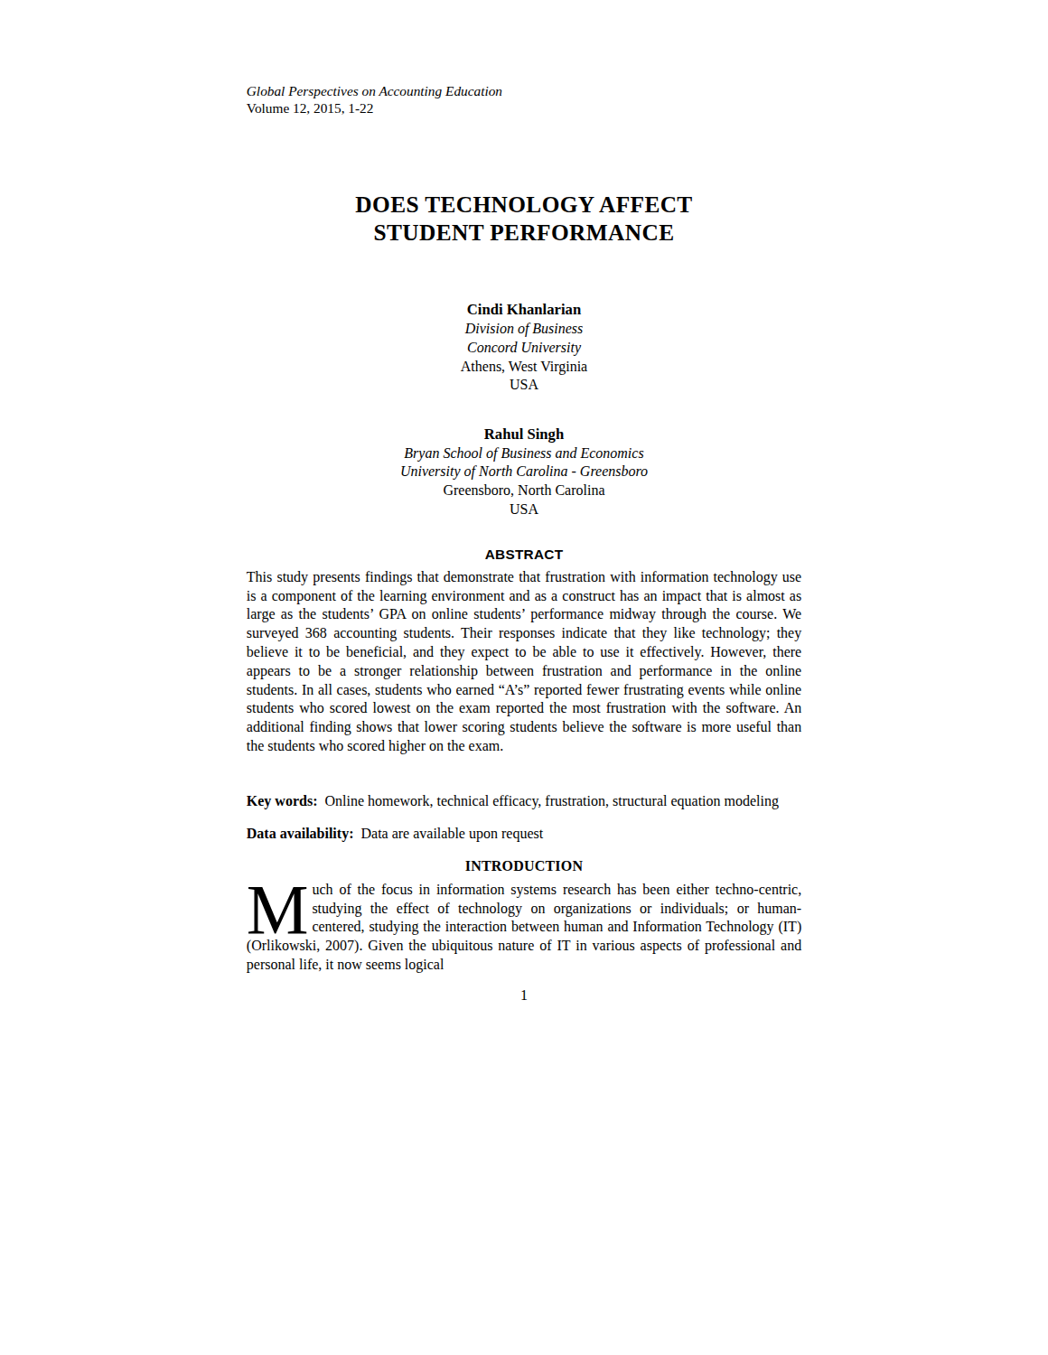Global Perspectives on Accounting Education
Volume 12, 2015, 1-22
DOES TECHNOLOGY AFFECT
STUDENT PERFORMANCE
Cindi Khanlarian
Division of Business
Concord University
Athens, West Virginia
USA
Rahul Singh
Bryan School of Business and Economics
University of North Carolina - Greensboro
Greensboro, North Carolina
USA
ABSTRACT
This study presents findings that demonstrate that frustration with information technology use is a component of the learning environment and as a construct has an impact that is almost as large as the students’ GPA on online students’ performance midway through the course. We surveyed 368 accounting students. Their responses indicate that they like technology; they believe it to be beneficial, and they expect to be able to use it effectively. However, there appears to be a stronger relationship between frustration and performance in the online students. In all cases, students who earned “A’s” reported fewer frustrating events while online students who scored lowest on the exam reported the most frustration with the software. An additional finding shows that lower scoring students believe the software is more useful than the students who scored higher on the exam.
Key words: Online homework, technical efficacy, frustration, structural equation modeling
Data availability: Data are available upon request
INTRODUCTION
Much of the focus in information systems research has been either techno-centric, studying the effect of technology on organizations or individuals; or human-centered, studying the interaction between human and Information Technology (IT) (Orlikowski, 2007). Given the ubiquitous nature of IT in various aspects of professional and personal life, it now seems logical
1